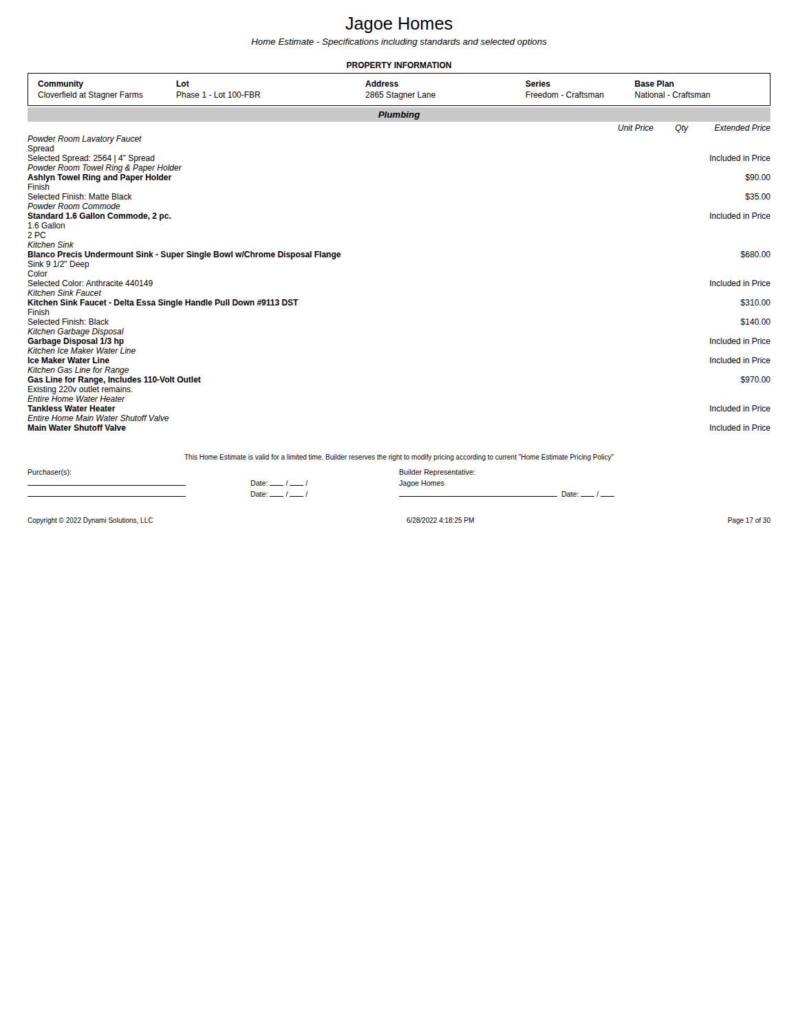Jagoe Homes
Home Estimate - Specifications including standards and selected options
PROPERTY INFORMATION
| Community | Lot | Address | Series | Base Plan |
| --- | --- | --- | --- | --- |
| Cloverfield at Stagner Farms | Phase 1 - Lot 100-FBR | 2865 Stagner Lane | Freedom - Craftsman | National - Craftsman |
Plumbing
Unit Price Qty Extended Price
| Powder Room Lavatory Faucet | |
| Spread | |
| Selected Spread: 2564 / 4" Spread | Included in Price |
| Powder Room Towel Ring & Paper Holder | |
| Ashlyn Towel Ring and Paper Holder | $90.00 |
| Finish | |
| Selected Finish: Matte Black | $35.00 |
| Powder Room Commode | |
| Standard 1.6 Gallon Commode, 2 pc. | Included in Price |
| 1.6 Gallon | |
| 2 PC | |
| Kitchen Sink | |
| Blanco Precis Undermount Sink - Super Single Bowl w/Chrome Disposal Flange | $680.00 |
| Sink 9 1/2" Deep | |
| Color | |
| Selected Color: Anthracite 440149 | Included in Price |
| Kitchen Sink Faucet | |
| Kitchen Sink Faucet - Delta Essa Single Handle Pull Down #9113 DST | $310.00 |
| Finish | |
| Selected Finish: Black | $140.00 |
| Kitchen Garbage Disposal | |
| Garbage Disposal 1/3 hp | Included in Price |
| Kitchen Ice Maker Water Line | |
| Ice Maker Water Line | Included in Price |
| Kitchen Gas Line for Range | |
| Gas Line for Range, Includes 110-Volt Outlet | $970.00 |
| Existing 220v outlet remains. | |
| Entire Home Water Heater | |
| Tankless Water Heater | Included in Price |
| Entire Home Main Water Shutoff Valve | |
| Main Water Shutoff Valve | Included in Price |
This Home Estimate is valid for a limited time. Builder reserves the right to modify pricing according to current "Home Estimate Pricing Policy"
| Purchaser(s): | | Builder Representative: |
| | Date: / / | Jagoe Homes |
| | Date: / / | Date: / |
Copyright © 2022 Dynami Solutions, LLC 6/28/2022 4:18:25 PM Page 17 of 30